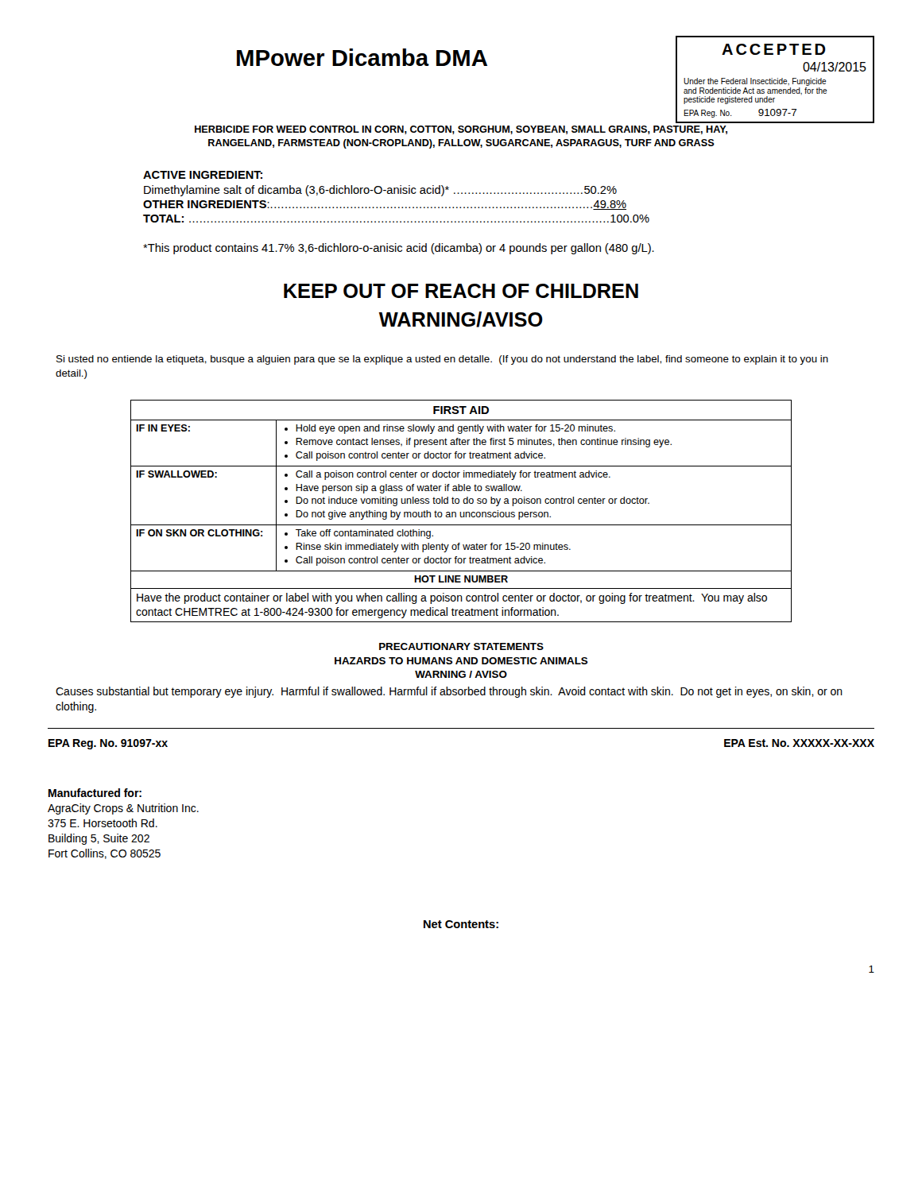ACCEPTED
04/13/2015
Under the Federal Insecticide, Fungicide
and Rodenticide Act as amended, for the
pesticide registered under
EPA Reg. No. 91097-7
MPower Dicamba DMA
HERBICIDE FOR WEED CONTROL IN CORN, COTTON, SORGHUM, SOYBEAN, SMALL GRAINS, PASTURE, HAY,
RANGELAND, FARMSTEAD (NON-CROPLAND), FALLOW, SUGARCANE, ASPARAGUS, TURF AND GRASS
ACTIVE INGREDIENT:
Dimethylamine salt of dicamba (3,6-dichloro-O-anisic acid)* .................................... 50.2%
OTHER INGREDIENTS:......................................................................................... 49.8%
TOTAL: .................................................................................................................... 100.0%
*This product contains 41.7% 3,6-dichloro-o-anisic acid (dicamba) or 4 pounds per gallon (480 g/L).
KEEP OUT OF REACH OF CHILDREN
WARNING/AVISO
Si usted no entiende la etiqueta, busque a alguien para que se la explique a usted en detalle. (If you do not understand the label, find someone to explain it to you in detail.)
| FIRST AID |
| --- |
| IF IN EYES: | Hold eye open and rinse slowly and gently with water for 15-20 minutes. Remove contact lenses, if present after the first 5 minutes, then continue rinsing eye. Call poison control center or doctor for treatment advice. |
| IF SWALLOWED: | Call a poison control center or doctor immediately for treatment advice. Have person sip a glass of water if able to swallow. Do not induce vomiting unless told to do so by a poison control center or doctor. Do not give anything by mouth to an unconscious person. |
| IF ON SKN OR CLOTHING: | Take off contaminated clothing. Rinse skin immediately with plenty of water for 15-20 minutes. Call poison control center or doctor for treatment advice. |
| HOT LINE NUMBER |
| Have the product container or label with you when calling a poison control center or doctor, or going for treatment. You may also contact CHEMTREC at 1-800-424-9300 for emergency medical treatment information. |
PRECAUTIONARY STATEMENTS
HAZARDS TO HUMANS AND DOMESTIC ANIMALS
WARNING / AVISO
Causes substantial but temporary eye injury. Harmful if swallowed. Harmful if absorbed through skin. Avoid contact with skin. Do not get in eyes, on skin, or on clothing.
EPA Reg. No. 91097-xx EPA Est. No. XXXXX-XX-XXX
Manufactured for:
AgraCity Crops & Nutrition Inc.
375 E. Horsetooth Rd.
Building 5, Suite 202
Fort Collins, CO 80525
Net Contents:
1